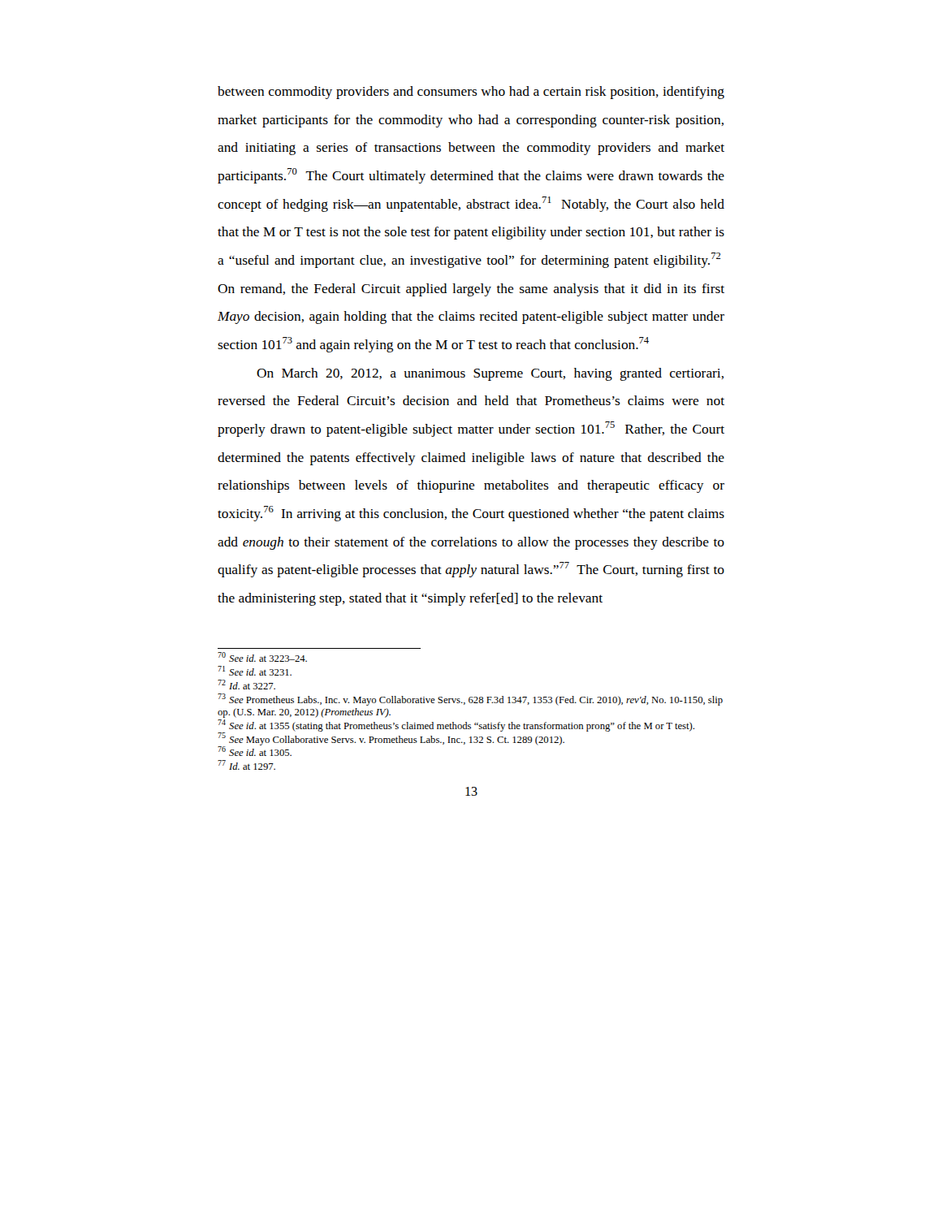between commodity providers and consumers who had a certain risk position, identifying market participants for the commodity who had a corresponding counter-risk position, and initiating a series of transactions between the commodity providers and market participants.70 The Court ultimately determined that the claims were drawn towards the concept of hedging risk—an unpatentable, abstract idea.71 Notably, the Court also held that the M or T test is not the sole test for patent eligibility under section 101, but rather is a “useful and important clue, an investigative tool” for determining patent eligibility.72 On remand, the Federal Circuit applied largely the same analysis that it did in its first Mayo decision, again holding that the claims recited patent-eligible subject matter under section 10173 and again relying on the M or T test to reach that conclusion.74
On March 20, 2012, a unanimous Supreme Court, having granted certiorari, reversed the Federal Circuit’s decision and held that Prometheus’s claims were not properly drawn to patent-eligible subject matter under section 101.75 Rather, the Court determined the patents effectively claimed ineligible laws of nature that described the relationships between levels of thiopurine metabolites and therapeutic efficacy or toxicity.76 In arriving at this conclusion, the Court questioned whether “the patent claims add enough to their statement of the correlations to allow the processes they describe to qualify as patent-eligible processes that apply natural laws.”77 The Court, turning first to the administering step, stated that it “simply refer[ed] to the relevant
70 See id. at 3223–24.
71 See id. at 3231.
72 Id. at 3227.
73 See Prometheus Labs., Inc. v. Mayo Collaborative Servs., 628 F.3d 1347, 1353 (Fed. Cir. 2010), rev'd, No. 10-1150, slip op. (U.S. Mar. 20, 2012) (Prometheus IV).
74 See id. at 1355 (stating that Prometheus’s claimed methods “satisfy the transformation prong” of the M or T test).
75 See Mayo Collaborative Servs. v. Prometheus Labs., Inc., 132 S. Ct. 1289 (2012).
76 See id. at 1305.
77 Id. at 1297.
13